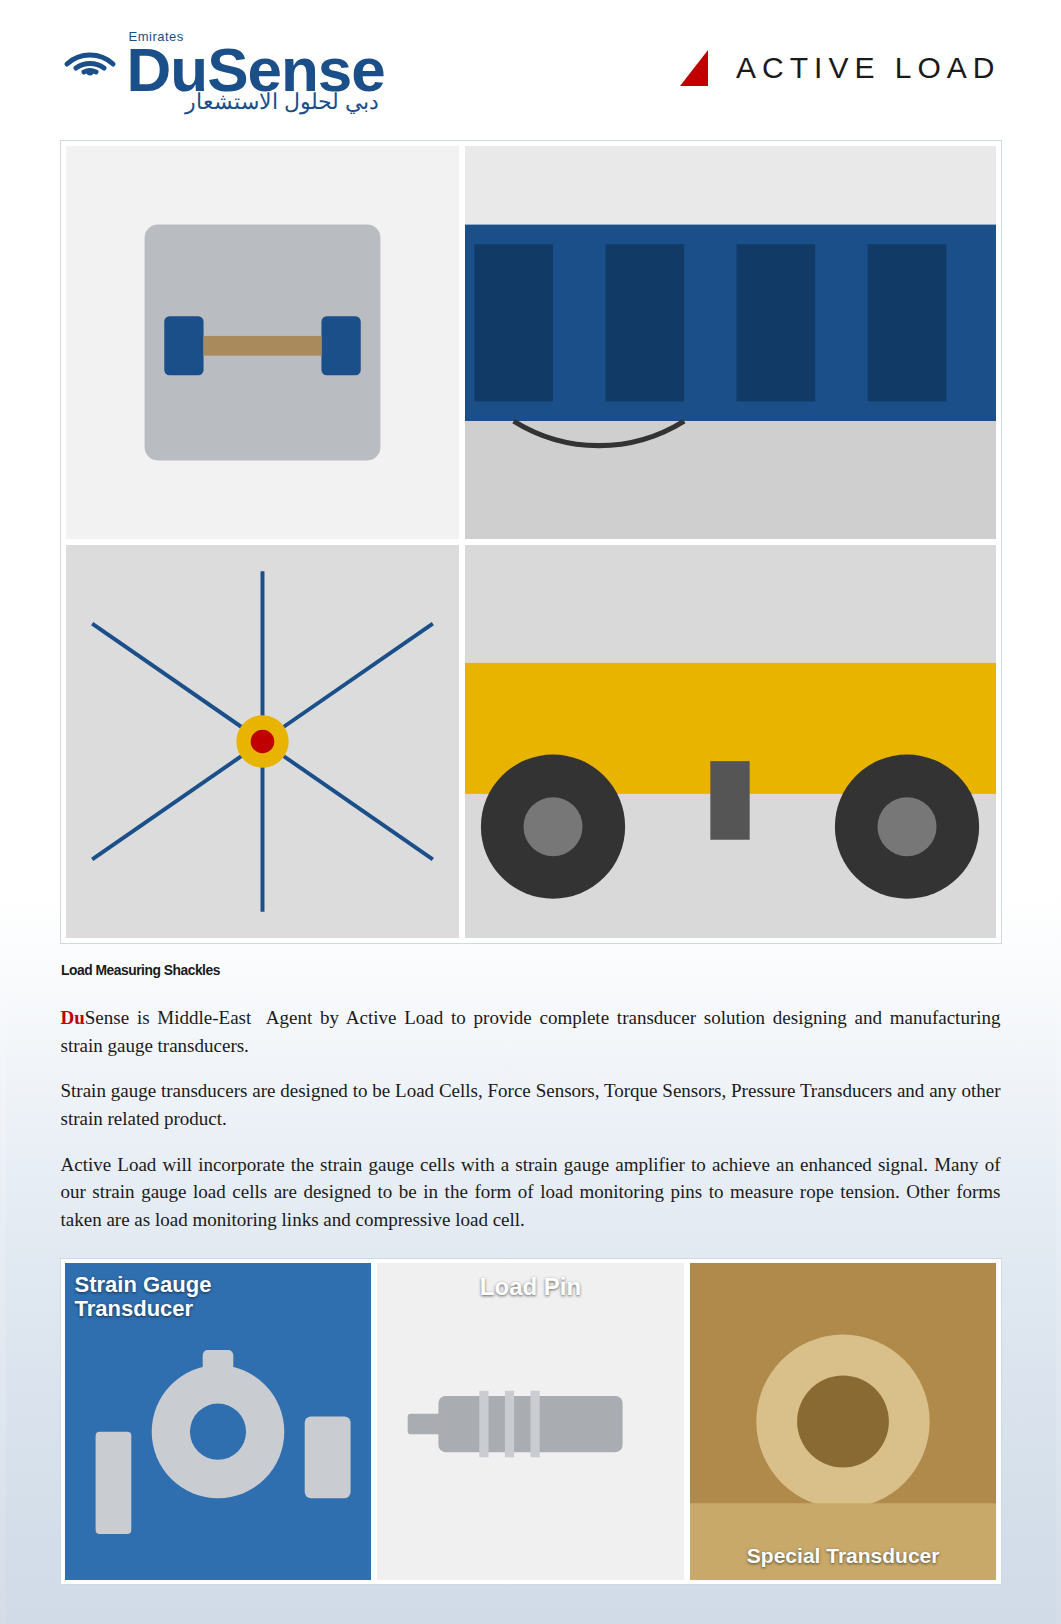Emirates
Du Sense
دبي لحلول الاستشعار
ACTIVE LOAD
Load Measuring Shackles
Du Sense is Middle-East Agent by Active Load to provide complete transducer solution designing and manufacturing strain gauge transducers.
Strain gauge transducers are designed to be Load Cells, Force Sensors, Torque Sensors, Pressure Transducers and any other strain related product.
Active Load will incorporate the strain gauge cells with a strain gauge amplifier to achieve an enhanced signal. Many of our strain gauge load cells are designed to be in the form of load monitoring pins to measure rope tension. Other forms taken are as load monitoring links and compressive load cell.
Strain Gauge
Transducer
Load Pin
Special Transducer